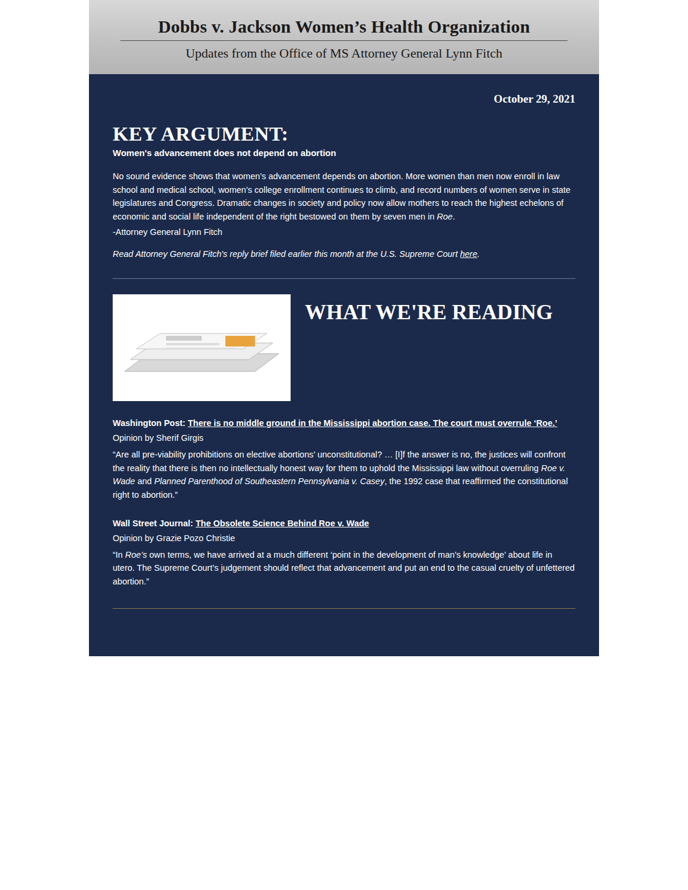Dobbs v. Jackson Women’s Health Organization
Updates from the Office of MS Attorney General Lynn Fitch
October 29, 2021
KEY ARGUMENT:
Women's advancement does not depend on abortion
No sound evidence shows that women’s advancement depends on abortion. More women than men now enroll in law school and medical school, women’s college enrollment continues to climb, and record numbers of women serve in state legislatures and Congress. Dramatic changes in society and policy now allow mothers to reach the highest echelons of economic and social life independent of the right bestowed on them by seven men in Roe.
-Attorney General Lynn Fitch
Read Attorney General Fitch's reply brief filed earlier this month at the U.S. Supreme Court here.
WHAT WE'RE READING
Washington Post: There is no middle ground in the Mississippi abortion case. The court must overrule ‘Roe.’
Opinion by Sherif Girgis
“Are all pre-viability prohibitions on elective abortions’ unconstitutional? … [I]f the answer is no, the justices will confront the reality that there is then no intellectually honest way for them to uphold the Mississippi law without overruling Roe v. Wade and Planned Parenthood of Southeastern Pennsylvania v. Casey, the 1992 case that reaffirmed the constitutional right to abortion.”
Wall Street Journal: The Obsolete Science Behind Roe v. Wade
Opinion by Grazie Pozo Christie
“In Roe’s own terms, we have arrived at a much different ‘point in the development of man’s knowledge’ about life in utero. The Supreme Court’s judgement should reflect that advancement and put an end to the casual cruelty of unfettered abortion.”